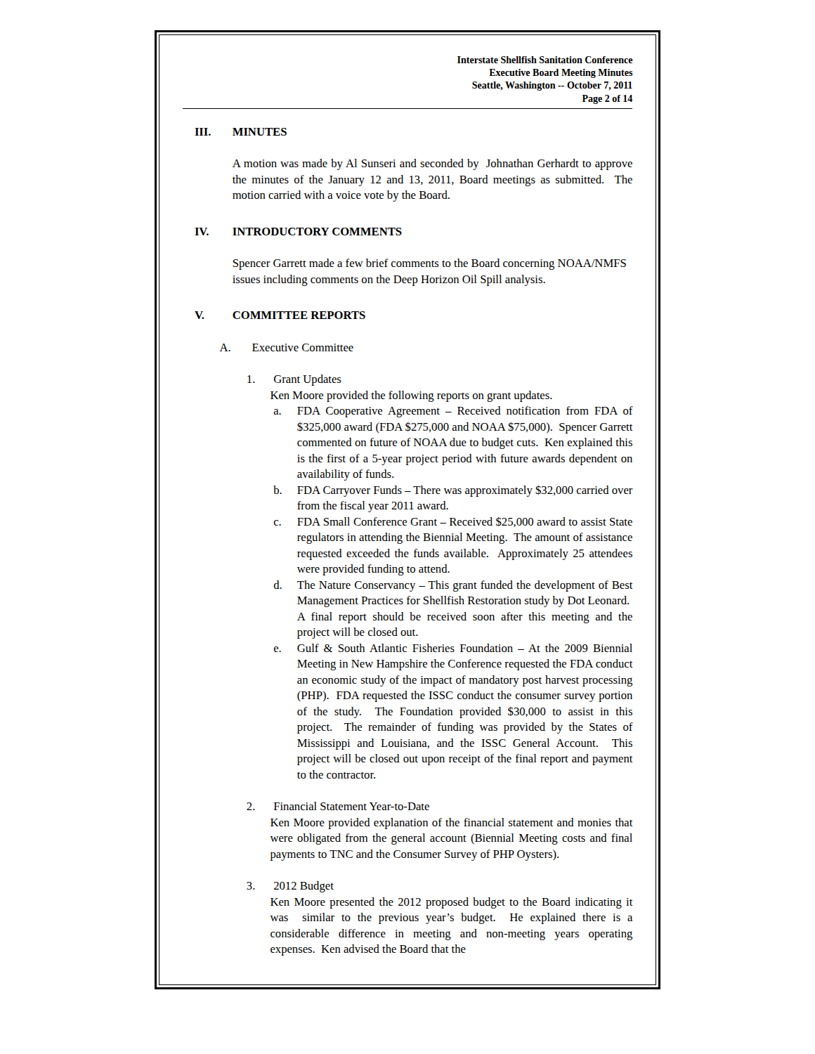Interstate Shellfish Sanitation Conference Executive Board Meeting Minutes Seattle, Washington -- October 7, 2011 Page 2 of 14
III.
Minutes
A motion was made by Al Sunseri and seconded by Johnathan Gerhardt to approve the minutes of the January 12 and 13, 2011, Board meetings as submitted. The motion carried with a voice vote by the Board.
IV.
Introductory Comments
Spencer Garrett made a few brief comments to the Board concerning NOAA/NMFS issues including comments on the Deep Horizon Oil Spill analysis.
V.
Committee Reports
A.
Executive Committee
1.
Grant Updates
Ken Moore provided the following reports on grant updates.
a.
FDA Cooperative Agreement – Received notification from FDA of $325,000 award (FDA $275,000 and NOAA $75,000). Spencer Garrett commented on future of NOAA due to budget cuts. Ken explained this is the first of a 5-year project period with future awards dependent on availability of funds.
b.
FDA Carryover Funds – There was approximately $32,000 carried over from the fiscal year 2011 award.
c.
FDA Small Conference Grant – Received $25,000 award to assist State regulators in attending the Biennial Meeting. The amount of assistance requested exceeded the funds available. Approximately 25 attendees were provided funding to attend.
d.
The Nature Conservancy – This grant funded the development of Best Management Practices for Shellfish Restoration study by Dot Leonard. A final report should be received soon after this meeting and the project will be closed out.
e.
Gulf & South Atlantic Fisheries Foundation – At the 2009 Biennial Meeting in New Hampshire the Conference requested the FDA conduct an economic study of the impact of mandatory post harvest processing (PHP). FDA requested the ISSC conduct the consumer survey portion of the study. The Foundation provided $30,000 to assist in this project. The remainder of funding was provided by the States of Mississippi and Louisiana, and the ISSC General Account. This project will be closed out upon receipt of the final report and payment to the contractor.
2.
Financial Statement Year-to-Date
Ken Moore provided explanation of the financial statement and monies that were obligated from the general account (Biennial Meeting costs and final payments to TNC and the Consumer Survey of PHP Oysters).
3.
2012 Budget
Ken Moore presented the 2012 proposed budget to the Board indicating it was similar to the previous year’s budget. He explained there is a considerable difference in meeting and non-meeting years operating expenses. Ken advised the Board that the